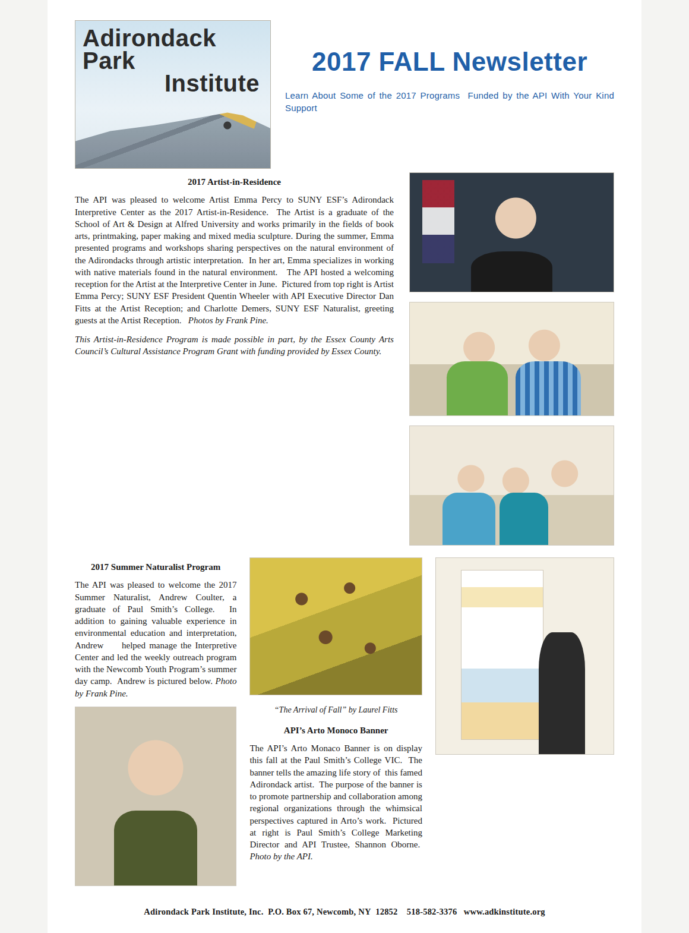Adirondack Park Institute
2017 FALL Newsletter
Learn About Some of the 2017 Programs Funded by the API With Your Kind Support
2017 Artist-in-Residence
The API was pleased to welcome Artist Emma Percy to SUNY ESF’s Adirondack Interpretive Center as the 2017 Artist-in-Residence. The Artist is a graduate of the School of Art & Design at Alfred University and works primarily in the fields of book arts, printmaking, paper making and mixed media sculpture. During the summer, Emma presented programs and workshops sharing perspectives on the natural environment of the Adirondacks through artistic interpretation. In her art, Emma specializes in working with native materials found in the natural environment. The API hosted a welcoming reception for the Artist at the Interpretive Center in June. Pictured from top right is Artist Emma Percy; SUNY ESF President Quentin Wheeler with API Executive Director Dan Fitts at the Artist Reception; and Charlotte Demers, SUNY ESF Naturalist, greeting guests at the Artist Reception. Photos by Frank Pine.
This Artist-in-Residence Program is made possible in part, by the Essex County Arts Council’s Cultural Assistance Program Grant with funding provided by Essex County.
2017 Summer Naturalist Program
The API was pleased to welcome the 2017 Summer Naturalist, Andrew Coulter, a graduate of Paul Smith’s College. In addition to gaining valuable experience in environmental education and interpretation, Andrew helped manage the Interpretive Center and led the weekly outreach program with the Newcomb Youth Program’s summer day camp. Andrew is pictured below. Photo by Frank Pine.
“The Arrival of Fall” by Laurel Fitts
API’s Arto Monoco Banner
The API’s Arto Monaco Banner is on display this fall at the Paul Smith’s College VIC. The banner tells the amazing life story of this famed Adirondack artist. The purpose of the banner is to promote partnership and collaboration among regional organizations through the whimsical perspectives captured in Arto’s work. Pictured at right is Paul Smith’s College Marketing Director and API Trustee, Shannon Oborne. Photo by the API.
Adirondack Park Institute, Inc. P.O. Box 67, Newcomb, NY 12852 518-582-3376 www.adkinstitute.org